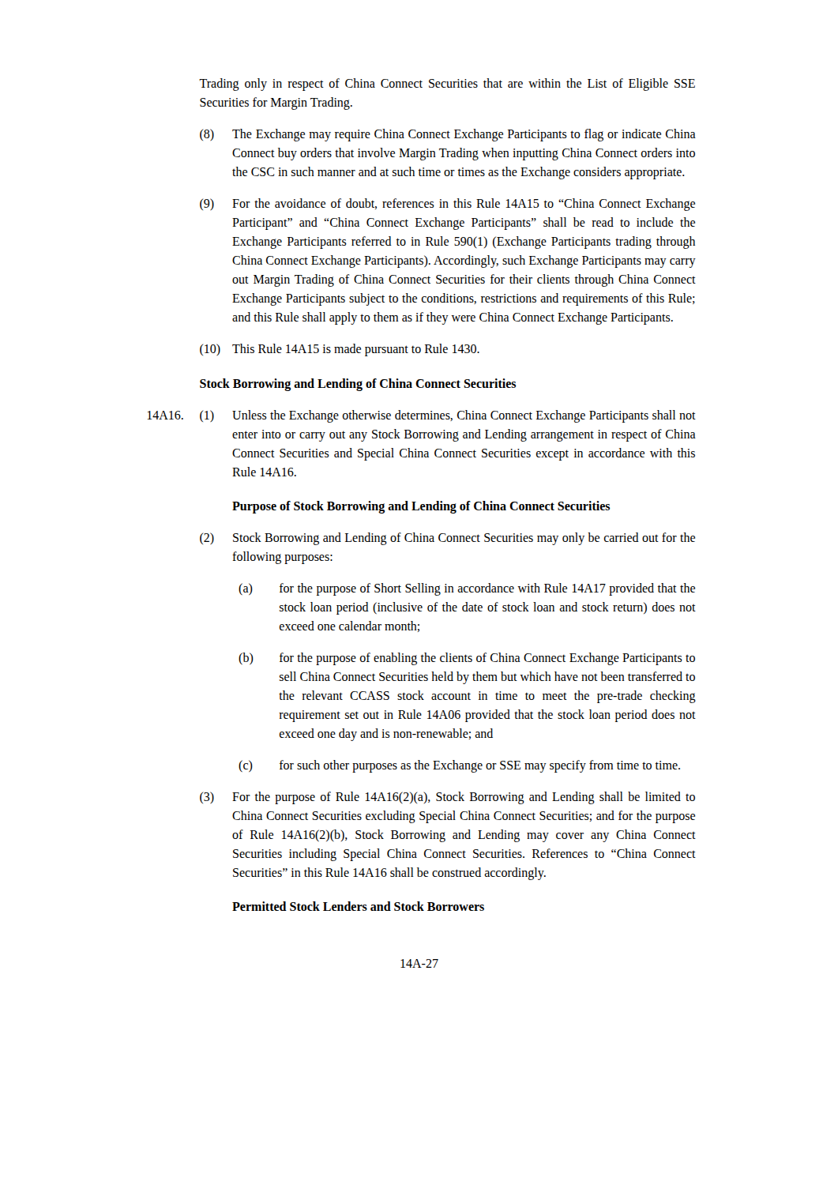Trading only in respect of China Connect Securities that are within the List of Eligible SSE Securities for Margin Trading.
(8) The Exchange may require China Connect Exchange Participants to flag or indicate China Connect buy orders that involve Margin Trading when inputting China Connect orders into the CSC in such manner and at such time or times as the Exchange considers appropriate.
(9) For the avoidance of doubt, references in this Rule 14A15 to “China Connect Exchange Participant” and “China Connect Exchange Participants” shall be read to include the Exchange Participants referred to in Rule 590(1) (Exchange Participants trading through China Connect Exchange Participants). Accordingly, such Exchange Participants may carry out Margin Trading of China Connect Securities for their clients through China Connect Exchange Participants subject to the conditions, restrictions and requirements of this Rule; and this Rule shall apply to them as if they were China Connect Exchange Participants.
(10) This Rule 14A15 is made pursuant to Rule 1430.
Stock Borrowing and Lending of China Connect Securities
14A16. (1) Unless the Exchange otherwise determines, China Connect Exchange Participants shall not enter into or carry out any Stock Borrowing and Lending arrangement in respect of China Connect Securities and Special China Connect Securities except in accordance with this Rule 14A16.
Purpose of Stock Borrowing and Lending of China Connect Securities
(2) Stock Borrowing and Lending of China Connect Securities may only be carried out for the following purposes:
(a) for the purpose of Short Selling in accordance with Rule 14A17 provided that the stock loan period (inclusive of the date of stock loan and stock return) does not exceed one calendar month;
(b) for the purpose of enabling the clients of China Connect Exchange Participants to sell China Connect Securities held by them but which have not been transferred to the relevant CCASS stock account in time to meet the pre-trade checking requirement set out in Rule 14A06 provided that the stock loan period does not exceed one day and is non-renewable; and
(c) for such other purposes as the Exchange or SSE may specify from time to time.
(3) For the purpose of Rule 14A16(2)(a), Stock Borrowing and Lending shall be limited to China Connect Securities excluding Special China Connect Securities; and for the purpose of Rule 14A16(2)(b), Stock Borrowing and Lending may cover any China Connect Securities including Special China Connect Securities. References to “China Connect Securities” in this Rule 14A16 shall be construed accordingly.
Permitted Stock Lenders and Stock Borrowers
14A-27